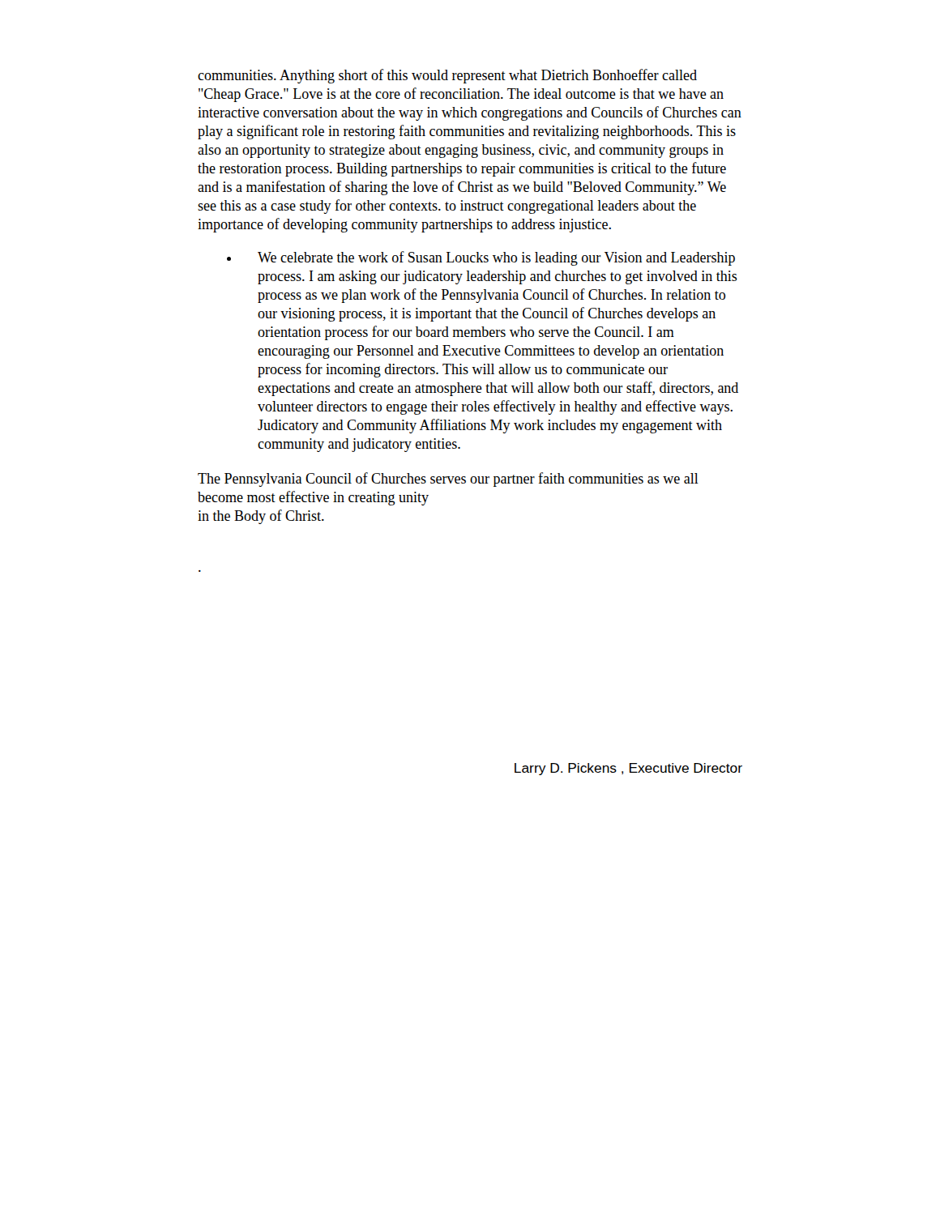communities. Anything short of this would represent what Dietrich Bonhoeffer called "Cheap Grace." Love is at the core of reconciliation. The ideal outcome is that we have an interactive conversation about the way in which congregations and Councils of Churches can play a significant role in restoring faith communities and revitalizing neighborhoods. This is also an opportunity to strategize about engaging business, civic, and community groups in the restoration process. Building partnerships to repair communities is critical to the future and is a manifestation of sharing the love of Christ as we build "Beloved Community.” We see this as a case study for other contexts. to instruct congregational leaders about the importance of developing community partnerships to address injustice.
We celebrate the work of Susan Loucks who is leading our Vision and Leadership process. I am asking our judicatory leadership and churches to get involved in this process as we plan work of the Pennsylvania Council of Churches. In relation to our visioning process, it is important that the Council of Churches develops an orientation process for our board members who serve the Council. I am encouraging our Personnel and Executive Committees to develop an orientation process for incoming directors. This will allow us to communicate our expectations and create an atmosphere that will allow both our staff, directors, and volunteer directors to engage their roles effectively in healthy and effective ways. Judicatory and Community Affiliations My work includes my engagement with community and judicatory entities.
The Pennsylvania Council of Churches serves our partner faith communities as we all become most effective in creating unity
in the Body of Christ.
.
Larry D. Pickens , Executive Director